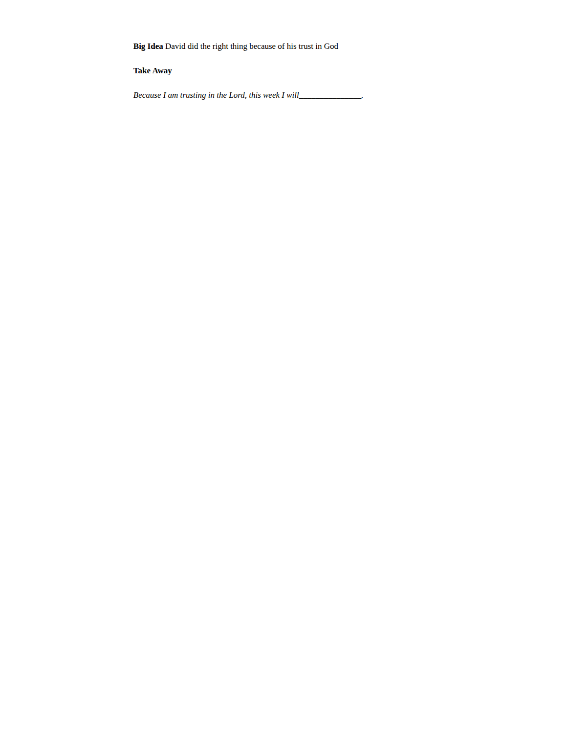Big Idea David did the right thing because of his trust in God
Take Away
Because I am trusting in the Lord, this week I will_______________.